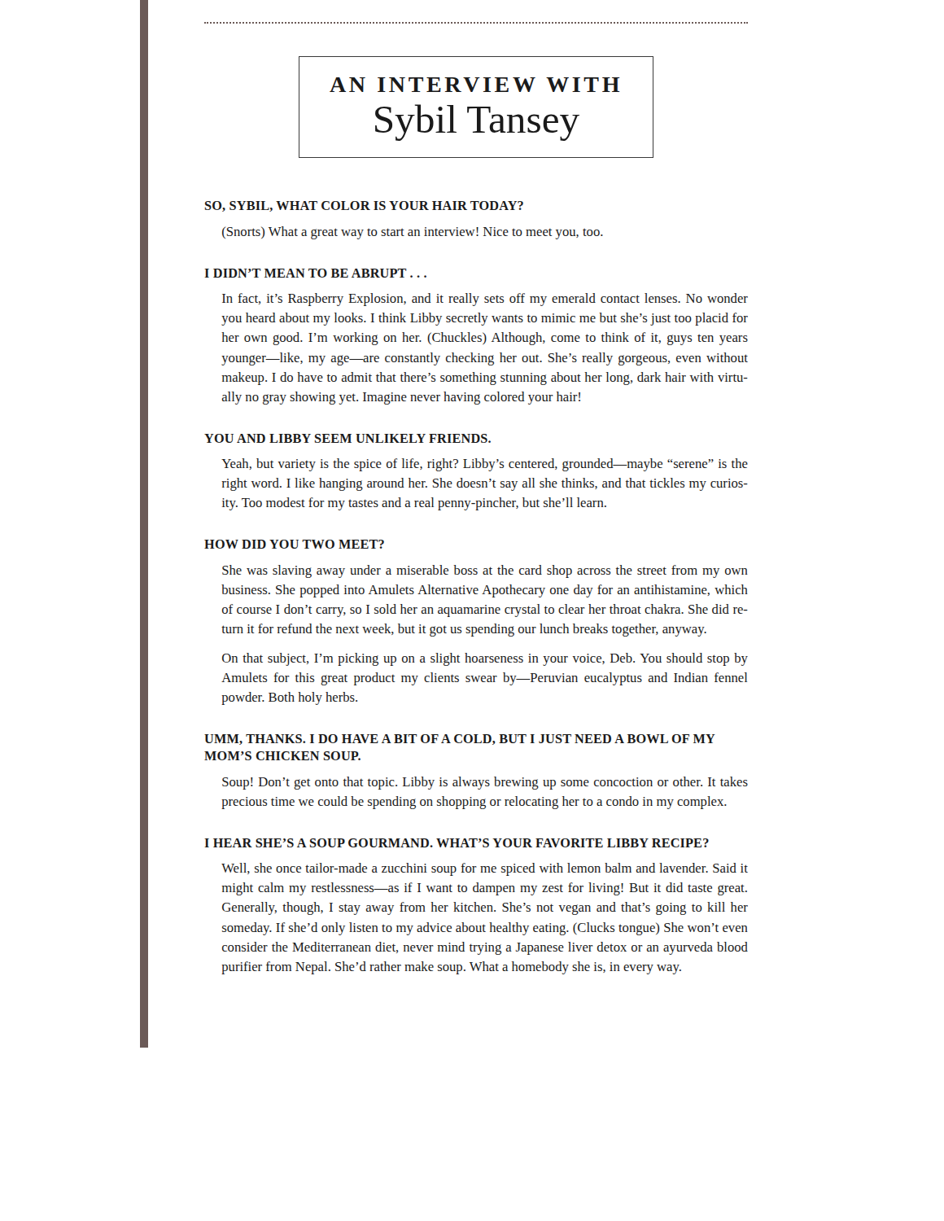An Interview with
Sybil Tansey
So, Sybil, what color is your hair today?
(Snorts) What a great way to start an interview! Nice to meet you, too.
I didn’t mean to be abrupt . . .
In fact, it’s Raspberry Explosion, and it really sets off my emerald contact lenses. No wonder you heard about my looks. I think Libby secretly wants to mimic me but she’s just too placid for her own good. I’m working on her. (Chuckles) Although, come to think of it, guys ten years younger—like, my age—are constantly checking her out. She’s really gorgeous, even without makeup. I do have to admit that there’s something stunning about her long, dark hair with virtually no gray showing yet. Imagine never having colored your hair!
You and Libby seem unlikely friends.
Yeah, but variety is the spice of life, right? Libby’s centered, grounded—maybe “serene” is the right word. I like hanging around her. She doesn’t say all she thinks, and that tickles my curiosity. Too modest for my tastes and a real penny-pincher, but she’ll learn.
How did you two meet?
She was slaving away under a miserable boss at the card shop across the street from my own business. She popped into Amulets Alternative Apothecary one day for an antihistamine, which of course I don’t carry, so I sold her an aquamarine crystal to clear her throat chakra. She did return it for refund the next week, but it got us spending our lunch breaks together, anyway.
On that subject, I’m picking up on a slight hoarseness in your voice, Deb. You should stop by Amulets for this great product my clients swear by—Peruvian eucalyptus and Indian fennel powder. Both holy herbs.
Umm, thanks. I do have a bit of a cold, but I just need a bowl of my mom’s chicken soup.
Soup! Don’t get onto that topic. Libby is always brewing up some concoction or other. It takes precious time we could be spending on shopping or relocating her to a condo in my complex.
I hear she’s a soup gourmand. What’s your favorite Libby recipe?
Well, she once tailor-made a zucchini soup for me spiced with lemon balm and lavender. Said it might calm my restlessness—as if I want to dampen my zest for living! But it did taste great. Generally, though, I stay away from her kitchen. She’s not vegan and that’s going to kill her someday. If she’d only listen to my advice about healthy eating. (Clucks tongue) She won’t even consider the Mediterranean diet, never mind trying a Japanese liver detox or an ayurveda blood purifier from Nepal. She’d rather make soup. What a homebody she is, in every way.